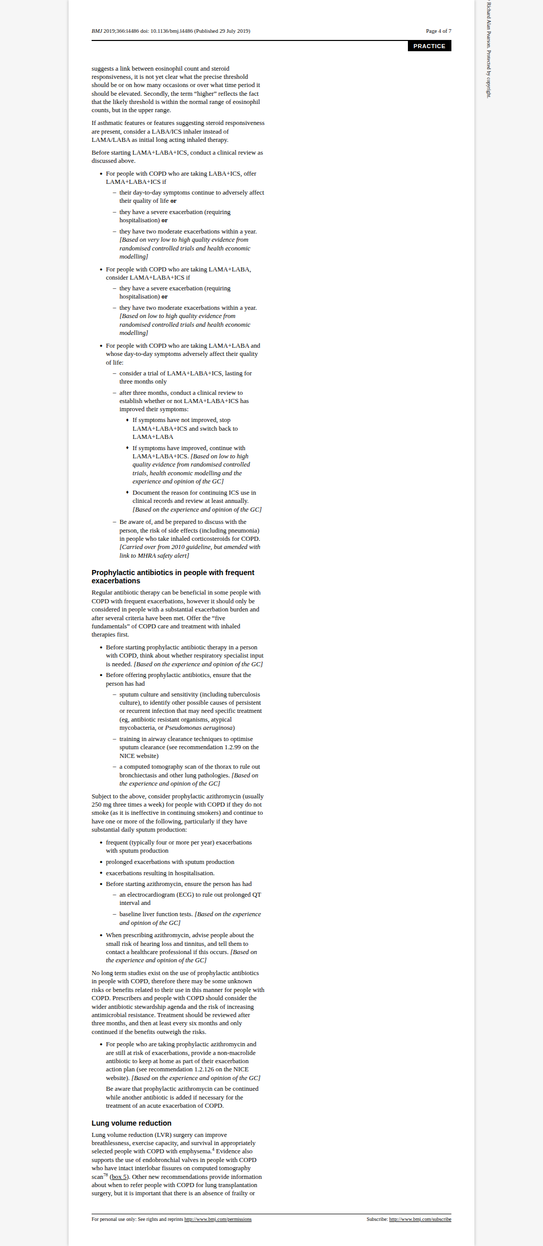BMJ 2019;366:l4486 doi: 10.1136/bmj.l4486 (Published 29 July 2019)
Page 4 of 7
PRACTICE
BMJ: first published as 10.1136/bmj.l4486 on 29 July 2019. Downloaded from http://www.bmj.com/ on 11 August 2019 by Richard Alan Pearson. Protected by copyright.
suggests a link between eosinophil count and steroid responsiveness, it is not yet clear what the precise threshold should be or on how many occasions or over what time period it should be elevated. Secondly, the term “higher” reflects the fact that the likely threshold is within the normal range of eosinophil counts, but in the upper range.
If asthmatic features or features suggesting steroid responsiveness are present, consider a LABA/ICS inhaler instead of LAMA/LABA as initial long acting inhaled therapy.
Before starting LAMA+LABA+ICS, conduct a clinical review as discussed above.
For people with COPD who are taking LABA+ICS, offer LAMA+LABA+ICS if
their day-to-day symptoms continue to adversely affect their quality of life or
they have a severe exacerbation (requiring hospitalisation) or
they have two moderate exacerbations within a year. [Based on very low to high quality evidence from randomised controlled trials and health economic modelling]
For people with COPD who are taking LAMA+LABA, consider LAMA+LABA+ICS if
they have a severe exacerbation (requiring hospitalisation) or
they have two moderate exacerbations within a year. [Based on low to high quality evidence from randomised controlled trials and health economic modelling]
For people with COPD who are taking LAMA+LABA and whose day-to-day symptoms adversely affect their quality of life:
consider a trial of LAMA+LABA+ICS, lasting for three months only
after three months, conduct a clinical review to establish whether or not LAMA+LABA+ICS has improved their symptoms:
If symptoms have not improved, stop LAMA+LABA+ICS and switch back to LAMA+LABA
If symptoms have improved, continue with LAMA+LABA+ICS. [Based on low to high quality evidence from randomised controlled trials, health economic modelling and the experience and opinion of the GC]
Document the reason for continuing ICS use in clinical records and review at least annually. [Based on the experience and opinion of the GC]
Be aware of, and be prepared to discuss with the person, the risk of side effects (including pneumonia) in people who take inhaled corticosteroids for COPD. [Carried over from 2010 guideline, but amended with link to MHRA safety alert]
Prophylactic antibiotics in people with frequent exacerbations
Regular antibiotic therapy can be beneficial in some people with COPD with frequent exacerbations, however it should only be considered in people with a substantial exacerbation burden and after several criteria have been met. Offer the “five fundamentals” of COPD care and treatment with inhaled therapies first.
Before starting prophylactic antibiotic therapy in a person with COPD, think about whether respiratory specialist input is needed. [Based on the experience and opinion of the GC]
Before offering prophylactic antibiotics, ensure that the person has had
sputum culture and sensitivity (including tuberculosis culture), to identify other possible causes of persistent or recurrent infection that may need specific treatment (eg, antibiotic resistant organisms, atypical mycobacteria, or Pseudomonas aeruginosa)
training in airway clearance techniques to optimise sputum clearance (see recommendation 1.2.99 on the NICE website)
a computed tomography scan of the thorax to rule out bronchiectasis and other lung pathologies. [Based on the experience and opinion of the GC]
Subject to the above, consider prophylactic azithromycin (usually 250 mg three times a week) for people with COPD if they do not smoke (as it is ineffective in continuing smokers) and continue to have one or more of the following, particularly if they have substantial daily sputum production:
frequent (typically four or more per year) exacerbations with sputum production
prolonged exacerbations with sputum production
exacerbations resulting in hospitalisation.
Before starting azithromycin, ensure the person has had
an electrocardiogram (ECG) to rule out prolonged QT interval and
baseline liver function tests. [Based on the experience and opinion of the GC]
When prescribing azithromycin, advise people about the small risk of hearing loss and tinnitus, and tell them to contact a healthcare professional if this occurs. [Based on the experience and opinion of the GC]
No long term studies exist on the use of prophylactic antibiotics in people with COPD, therefore there may be some unknown risks or benefits related to their use in this manner for people with COPD. Prescribers and people with COPD should consider the wider antibiotic stewardship agenda and the risk of increasing antimicrobial resistance. Treatment should be reviewed after three months, and then at least every six months and only continued if the benefits outweigh the risks.
For people who are taking prophylactic azithromycin and are still at risk of exacerbations, provide a non-macrolide antibiotic to keep at home as part of their exacerbation action plan (see recommendation 1.2.126 on the NICE website). [Based on the experience and opinion of the GC]
Be aware that prophylactic azithromycin can be continued while another antibiotic is added if necessary for the treatment of an acute exacerbation of COPD.
Lung volume reduction
Lung volume reduction (LVR) surgery can improve breathlessness, exercise capacity, and survival in appropriately selected people with COPD with emphysema.4 Evidence also supports the use of endobronchial valves in people with COPD who have intact interlobar fissures on computed tomography scan78 (box 5). Other new recommendations provide information about when to refer people with COPD for lung transplantation surgery, but it is important that there is an absence of frailty or
For personal use only: See rights and reprints http://www.bmj.com/permissions
Subscribe: http://www.bmj.com/subscribe